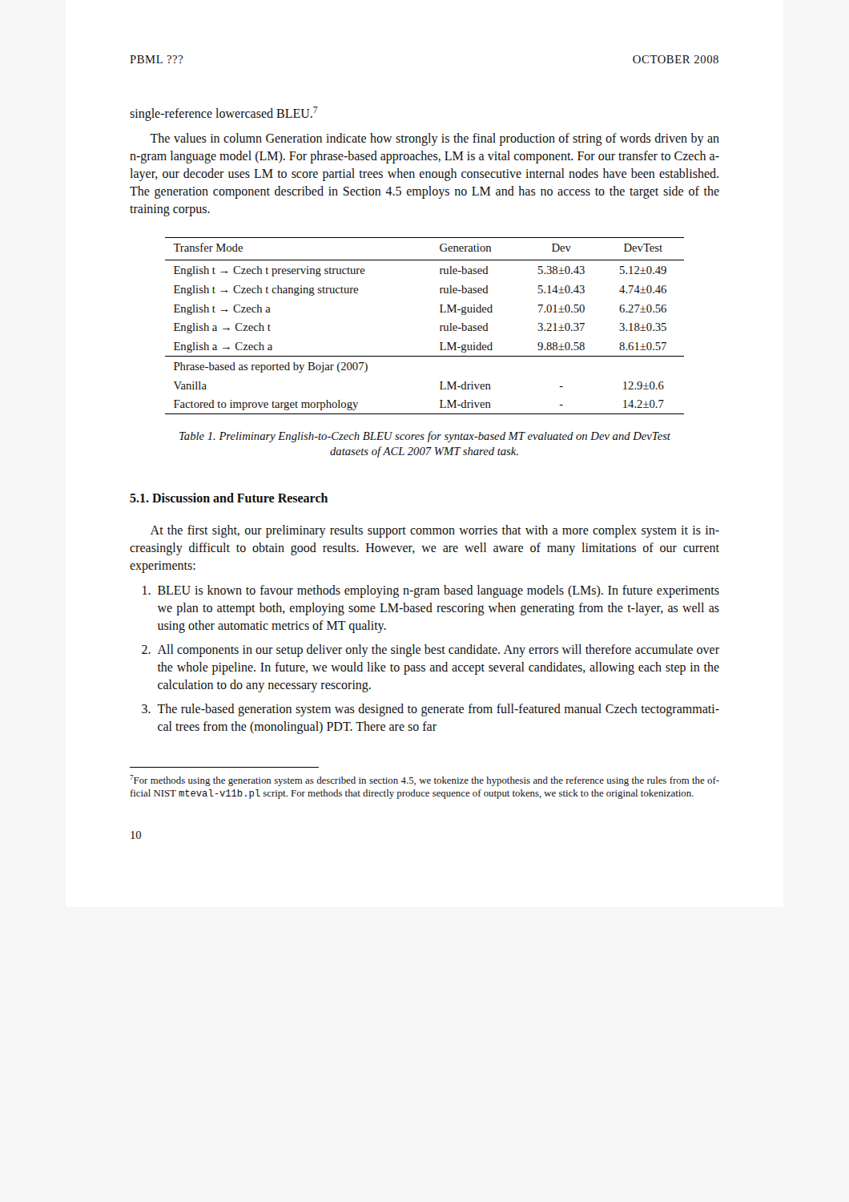PBML ??? OCTOBER 2008
single-reference lowercased BLEU.7
The values in column Generation indicate how strongly is the final production of string of words driven by an n-gram language model (LM). For phrase-based approaches, LM is a vital component. For our transfer to Czech a-layer, our decoder uses LM to score partial trees when enough consecutive internal nodes have been established. The generation component described in Section 4.5 employs no LM and has no access to the target side of the training corpus.
| Transfer Mode | Generation | Dev | DevTest |
| --- | --- | --- | --- |
| English t → Czech t preserving structure | rule-based | 5.38±0.43 | 5.12±0.49 |
| English t → Czech t changing structure | rule-based | 5.14±0.43 | 4.74±0.46 |
| English t → Czech a | LM-guided | 7.01±0.50 | 6.27±0.56 |
| English a → Czech t | rule-based | 3.21±0.37 | 3.18±0.35 |
| English a → Czech a | LM-guided | 9.88±0.58 | 8.61±0.57 |
| Phrase-based as reported by Bojar (2007) |
| Vanilla | LM-driven | - | 12.9±0.6 |
| Factored to improve target morphology | LM-driven | - | 14.2±0.7 |
Table 1. Preliminary English-to-Czech BLEU scores for syntax-based MT evaluated on Dev and DevTest datasets of ACL 2007 WMT shared task.
5.1. Discussion and Future Research
At the first sight, our preliminary results support common worries that with a more complex system it is increasingly difficult to obtain good results. However, we are well aware of many limitations of our current experiments:
BLEU is known to favour methods employing n-gram based language models (LMs). In future experiments we plan to attempt both, employing some LM-based rescoring when generating from the t-layer, as well as using other automatic metrics of MT quality.
All components in our setup deliver only the single best candidate. Any errors will therefore accumulate over the whole pipeline. In future, we would like to pass and accept several candidates, allowing each step in the calculation to do any necessary rescoring.
The rule-based generation system was designed to generate from full-featured manual Czech tectogrammatical trees from the (monolingual) PDT. There are so far
7For methods using the generation system as described in section 4.5, we tokenize the hypothesis and the reference using the rules from the official NIST mteval-v11b.pl script. For methods that directly produce sequence of output tokens, we stick to the original tokenization.
10